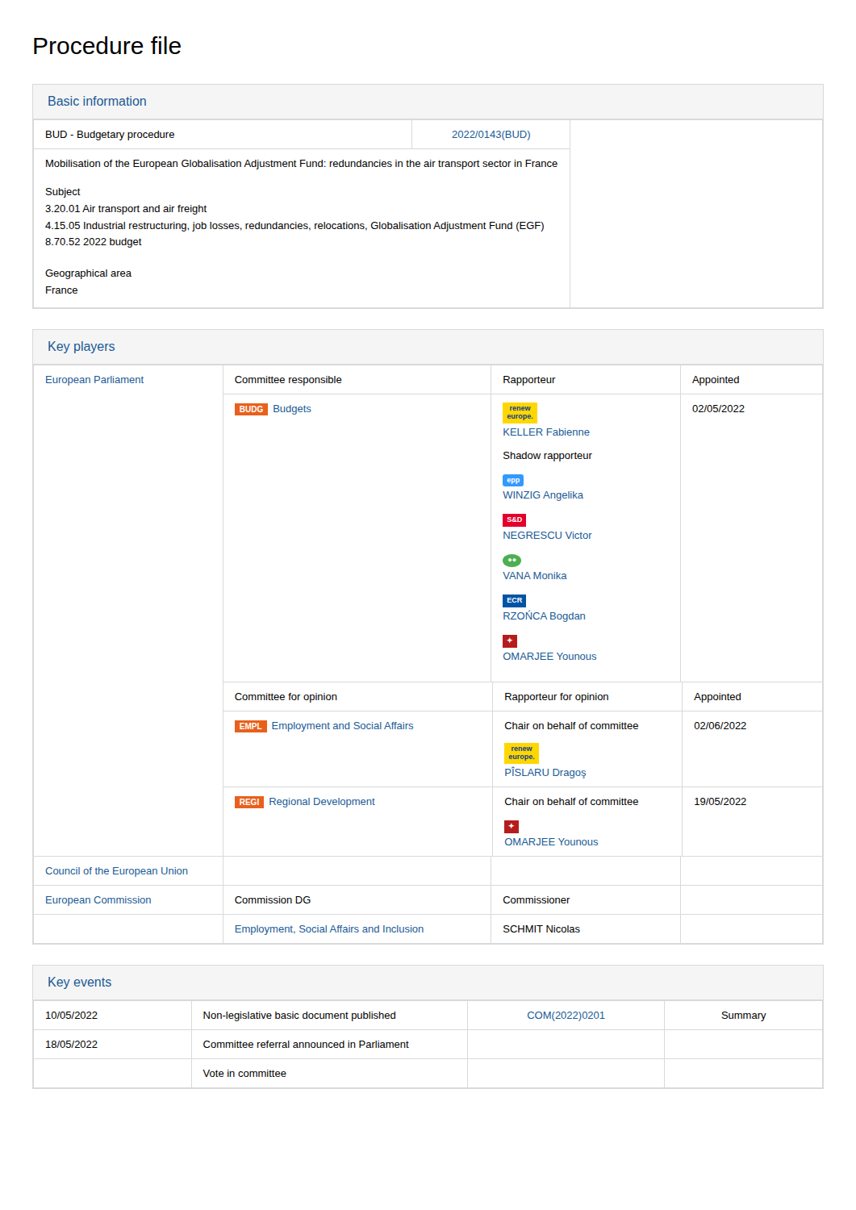Procedure file
Basic information
| BUD - Budgetary procedure | 2022/0143(BUD) | |
| Mobilisation of the European Globalisation Adjustment Fund: redundancies in the air transport sector in France Subject 3.20.01 Air transport and air freight 4.15.05 Industrial restructuring, job losses, redundancies, relocations, Globalisation Adjustment Fund (EGF) 8.70.52 2022 budget Geographical area France |
Key players
| European Parliament | Committee responsible | Rapporteur | Appointed |
| BUDG Budgets | renew europe. KELLER Fabienne Shadow rapporteur epp WINZIG Angelika S&D NEGRESCU Victor ●● VANA Monika ECR RZOŃCA Bogdan ✦ OMARJEE Younous | 02/05/2022 |
| / Committee for opinion / Rapporteur for opinion / Appointed / / EMPL Employment and Social Affairs / Chair on behalf of committee renew europe. PÎSLARU Dragoş / 02/06/2022 / / REGI Regional Development / Chair on behalf of committee ✦ OMARJEE Younous / 19/05/2022 / |
| Council of the European Union | | | |
| European Commission | Commission DG | Commissioner | |
| | Employment, Social Affairs and Inclusion | SCHMIT Nicolas | |
Key events
| 10/05/2022 | Non-legislative basic document published | COM(2022)0201 | Summary |
| 18/05/2022 | Committee referral announced in Parliament | | |
| | Vote in committee | | |